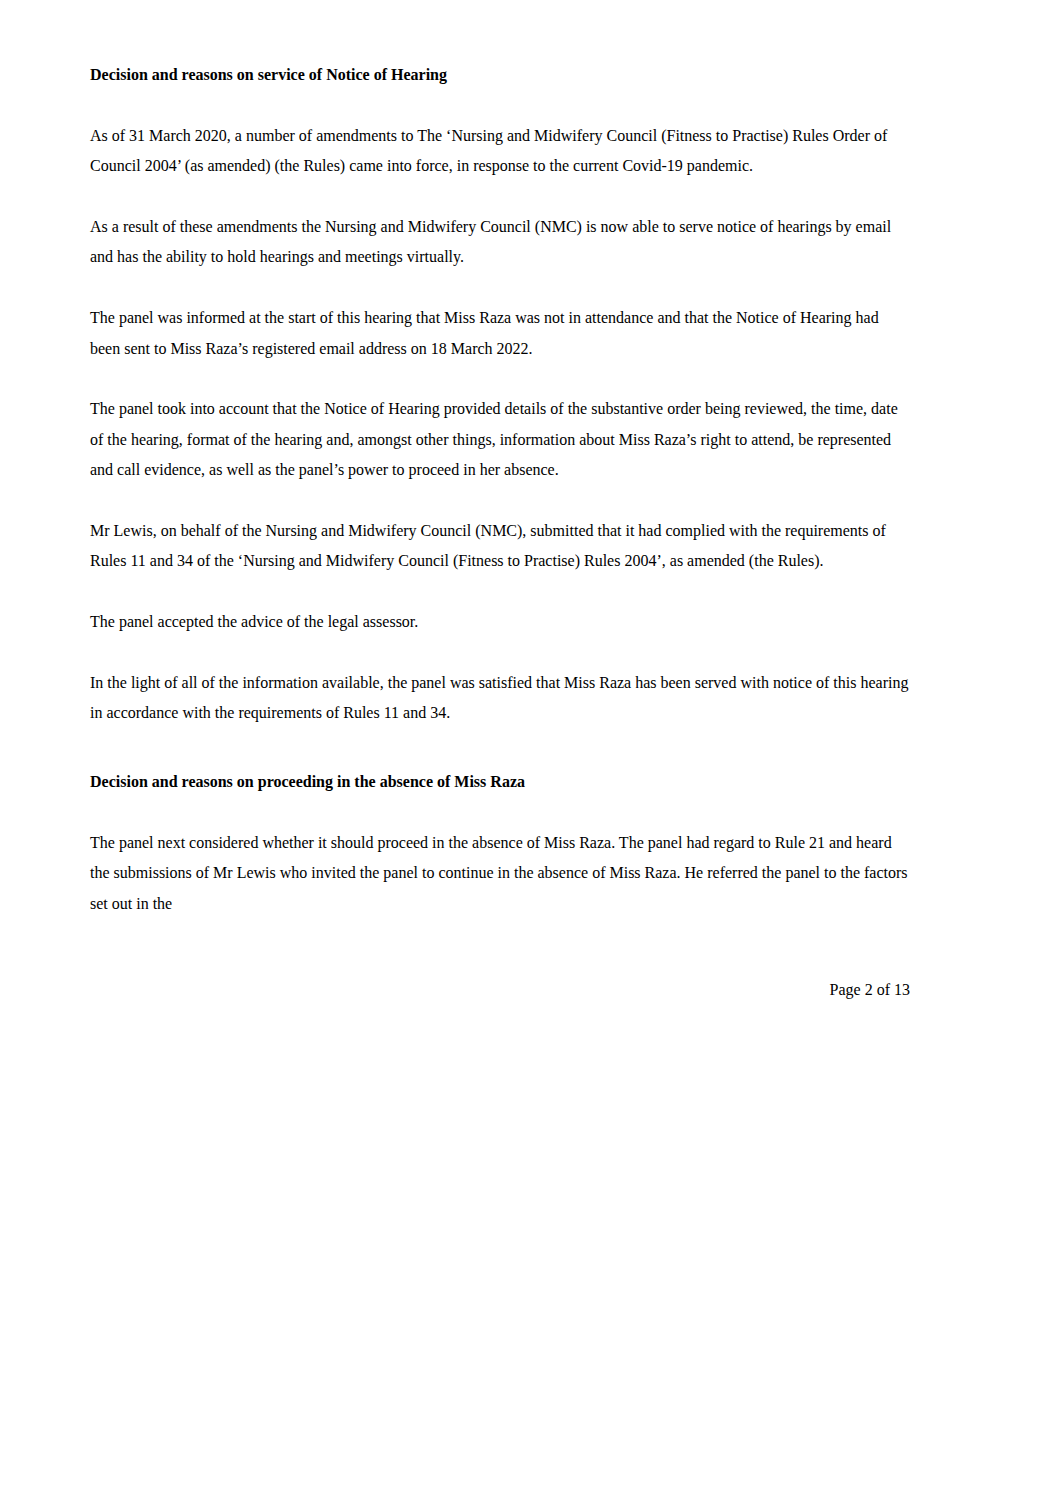Decision and reasons on service of Notice of Hearing
As of 31 March 2020, a number of amendments to The ‘Nursing and Midwifery Council (Fitness to Practise) Rules Order of Council 2004’ (as amended) (the Rules) came into force, in response to the current Covid-19 pandemic.
As a result of these amendments the Nursing and Midwifery Council (NMC) is now able to serve notice of hearings by email and has the ability to hold hearings and meetings virtually.
The panel was informed at the start of this hearing that Miss Raza was not in attendance and that the Notice of Hearing had been sent to Miss Raza’s registered email address on 18 March 2022.
The panel took into account that the Notice of Hearing provided details of the substantive order being reviewed, the time, date of the hearing, format of the hearing and, amongst other things, information about Miss Raza’s right to attend, be represented and call evidence, as well as the panel’s power to proceed in her absence.
Mr Lewis, on behalf of the Nursing and Midwifery Council (NMC), submitted that it had complied with the requirements of Rules 11 and 34 of the ‘Nursing and Midwifery Council (Fitness to Practise) Rules 2004’, as amended (the Rules).
The panel accepted the advice of the legal assessor.
In the light of all of the information available, the panel was satisfied that Miss Raza has been served with notice of this hearing in accordance with the requirements of Rules 11 and 34.
Decision and reasons on proceeding in the absence of Miss Raza
The panel next considered whether it should proceed in the absence of Miss Raza. The panel had regard to Rule 21 and heard the submissions of Mr Lewis who invited the panel to continue in the absence of Miss Raza. He referred the panel to the factors set out in the
Page 2 of 13